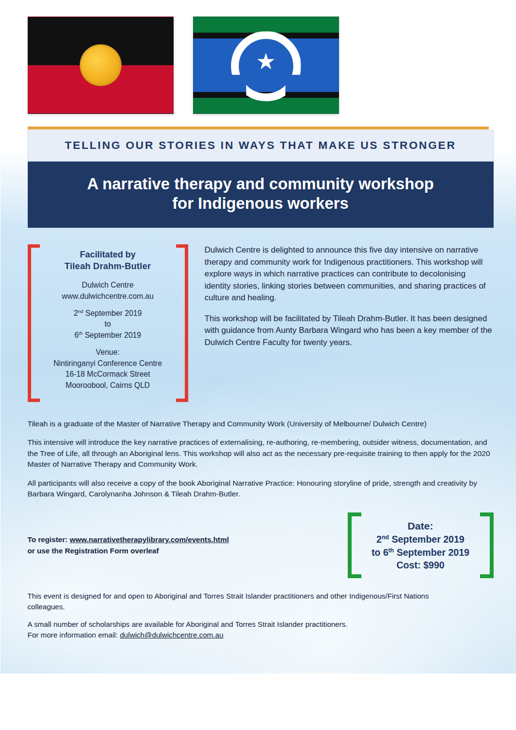Telling our stories in ways that make us stronger
A narrative therapy and community workshop
for Indigenous workers
Facilitated by
Tileah Drahm-Butler
Dulwich Centre
www.dulwichcentre.com.au
2nd September 2019
to
6th September 2019
Venue:
Nintiringanyi Conference Centre
16-18 McCormack Street
Mooroobool, Cairns QLD
Dulwich Centre is delighted to announce this five day intensive on narrative therapy and community work for Indigenous practitioners. This workshop will explore ways in which narrative practices can contribute to decolonising identity stories, linking stories between communities, and sharing practices of culture and healing.
This workshop will be facilitated by Tileah Drahm-Butler. It has been designed with guidance from Aunty Barbara Wingard who has been a key member of the Dulwich Centre Faculty for twenty years.
Tileah is a graduate of the Master of Narrative Therapy and Community Work (University of Melbourne/ Dulwich Centre)
This intensive will introduce the key narrative practices of externalising, re-authoring, re-membering, outsider witness, documentation, and the Tree of Life, all through an Aboriginal lens. This workshop will also act as the necessary pre-requisite training to then apply for the 2020 Master of Narrative Therapy and Community Work.
All participants will also receive a copy of the book Aboriginal Narrative Practice: Honouring storyline of pride, strength and creativity by Barbara Wingard, Carolynanha Johnson & Tileah Drahm-Butler.
To register: www.narrativetherapylibrary.com/events.html
or use the Registration Form overleaf
Date: 2nd September 2019 to 6th September 2019 Cost: $990
This event is designed for and open to Aboriginal and Torres Strait Islander practitioners and other Indigenous/First Nations colleagues.
A small number of scholarships are available for Aboriginal and Torres Strait Islander practitioners.
For more information email: dulwich@dulwichcentre.com.au